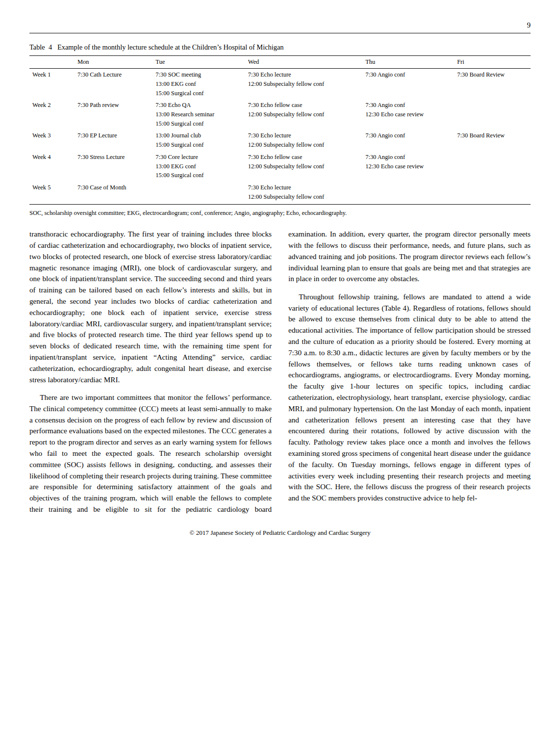9
Table 4 Example of the monthly lecture schedule at the Children’s Hospital of Michigan
| | Mon | Tue | Wed | Thu | Fri |
| --- | --- | --- | --- | --- | --- |
| Week 1 | 7:30 Cath Lecture | 7:30 SOC meeting 13:00 EKG conf 15:00 Surgical conf | 7:30 Echo lecture 12:00 Subspecialty fellow conf | 7:30 Angio conf | 7:30 Board Review |
| Week 2 | 7:30 Path review | 7:30 Echo QA 13:00 Research seminar 15:00 Surgical conf | 7:30 Echo fellow case 12:00 Subspecialty fellow conf | 7:30 Angio conf 12:30 Echo case review | |
| Week 3 | 7:30 EP Lecture | 13:00 Journal club 15:00 Surgical conf | 7:30 Echo lecture 12:00 Subspecialty fellow conf | 7:30 Angio conf | 7:30 Board Review |
| Week 4 | 7:30 Stress Lecture | 7:30 Core lecture 13:00 EKG conf 15:00 Surgical conf | 7:30 Echo fellow case 12:00 Subspecialty fellow conf | 7:30 Angio conf 12:30 Echo case review | |
| Week 5 | 7:30 Case of Month | | 7:30 Echo lecture 12:00 Subspecialty fellow conf | | |
SOC, scholarship oversight committee; EKG, electrocardiogram; conf, conference; Angio, angiography; Echo, echocardiography.
transthoracic echocardiography. The first year of training includes three blocks of cardiac catheterization and echocardiography, two blocks of inpatient service, two blocks of protected research, one block of exercise stress laboratory/cardiac magnetic resonance imaging (MRI), one block of cardiovascular surgery, and one block of inpatient/transplant service. The succeeding second and third years of training can be tailored based on each fellow’s interests and skills, but in general, the second year includes two blocks of cardiac catheterization and echocardiography; one block each of inpatient service, exercise stress laboratory/cardiac MRI, cardiovascular surgery, and inpatient/transplant service; and five blocks of protected research time. The third year fellows spend up to seven blocks of dedicated research time, with the remaining time spent for inpatient/transplant service, inpatient “Acting Attending” service, cardiac catheterization, echocardiography, adult congenital heart disease, and exercise stress laboratory/cardiac MRI.
There are two important committees that monitor the fellows’ performance. The clinical competency committee (CCC) meets at least semi-annually to make a consensus decision on the progress of each fellow by review and discussion of performance evaluations based on the expected milestones. The CCC generates a report to the program director and serves as an early warning system for fellows who fail to meet the expected goals. The research scholarship oversight committee (SOC) assists fellows in designing, conducting, and assesses their likelihood of completing their research projects during training. These committee are responsible for determining satisfactory attainment of the goals and objectives of the training program, which will enable the fellows to complete their training and be eligible to sit for the pediatric cardiology board examination. In addition, every quarter, the program director personally meets with the fellows to discuss their performance, needs, and future plans, such as advanced training and job positions. The program director reviews each fellow’s individual learning plan to ensure that goals are being met and that strategies are in place in order to overcome any obstacles.
Throughout fellowship training, fellows are mandated to attend a wide variety of educational lectures (Table 4). Regardless of rotations, fellows should be allowed to excuse themselves from clinical duty to be able to attend the educational activities. The importance of fellow participation should be stressed and the culture of education as a priority should be fostered. Every morning at 7:30 a.m. to 8:30 a.m., didactic lectures are given by faculty members or by the fellows themselves, or fellows take turns reading unknown cases of echocardiograms, angiograms, or electrocardiograms. Every Monday morning, the faculty give 1-hour lectures on specific topics, including cardiac catheterization, electrophysiology, heart transplant, exercise physiology, cardiac MRI, and pulmonary hypertension. On the last Monday of each month, inpatient and catheterization fellows present an interesting case that they have encountered during their rotations, followed by active discussion with the faculty. Pathology review takes place once a month and involves the fellows examining stored gross specimens of congenital heart disease under the guidance of the faculty. On Tuesday mornings, fellows engage in different types of activities every week including presenting their research projects and meeting with the SOC. Here, the fellows discuss the progress of their research projects and the SOC members provides constructive advice to help fel-
© 2017 Japanese Society of Pediatric Cardiology and Cardiac Surgery